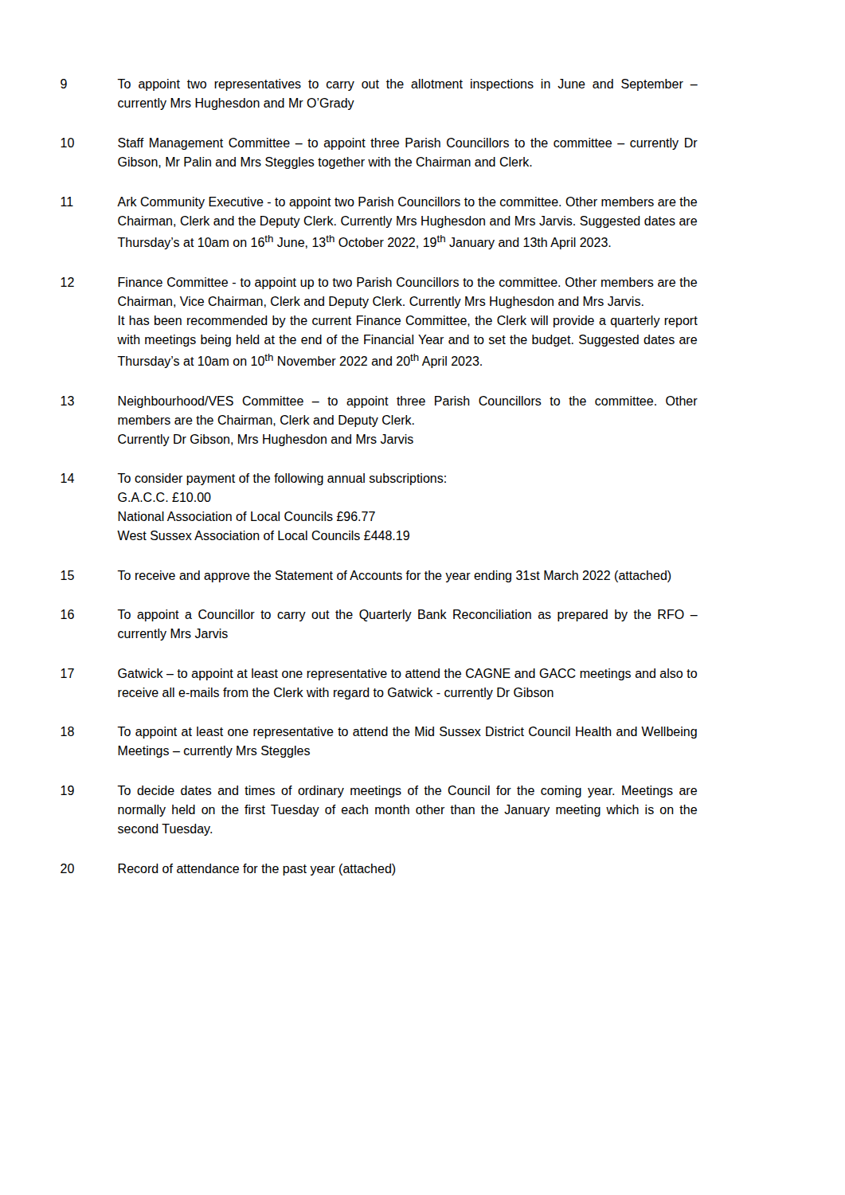To appoint two representatives to carry out the allotment inspections in June and September – currently Mrs Hughesdon and Mr O’Grady
Staff Management Committee – to appoint three Parish Councillors to the committee – currently Dr Gibson, Mr Palin and Mrs Steggles together with the Chairman and Clerk.
Ark Community Executive - to appoint two Parish Councillors to the committee. Other members are the Chairman, Clerk and the Deputy Clerk. Currently Mrs Hughesdon and Mrs Jarvis. Suggested dates are Thursday’s at 10am on 16th June, 13th October 2022, 19th January and 13th April 2023.
Finance Committee - to appoint up to two Parish Councillors to the committee. Other members are the Chairman, Vice Chairman, Clerk and Deputy Clerk. Currently Mrs Hughesdon and Mrs Jarvis.
It has been recommended by the current Finance Committee, the Clerk will provide a quarterly report with meetings being held at the end of the Financial Year and to set the budget. Suggested dates are Thursday’s at 10am on 10th November 2022 and 20th April 2023.
Neighbourhood/VES Committee – to appoint three Parish Councillors to the committee. Other members are the Chairman, Clerk and Deputy Clerk.
Currently Dr Gibson, Mrs Hughesdon and Mrs Jarvis
To consider payment of the following annual subscriptions:
G.A.C.C. £10.00
National Association of Local Councils £96.77
West Sussex Association of Local Councils £448.19
To receive and approve the Statement of Accounts for the year ending 31st March 2022 (attached)
To appoint a Councillor to carry out the Quarterly Bank Reconciliation as prepared by the RFO – currently Mrs Jarvis
Gatwick – to appoint at least one representative to attend the CAGNE and GACC meetings and also to receive all e-mails from the Clerk with regard to Gatwick - currently Dr Gibson
To appoint at least one representative to attend the Mid Sussex District Council Health and Wellbeing Meetings – currently Mrs Steggles
To decide dates and times of ordinary meetings of the Council for the coming year. Meetings are normally held on the first Tuesday of each month other than the January meeting which is on the second Tuesday.
Record of attendance for the past year (attached)